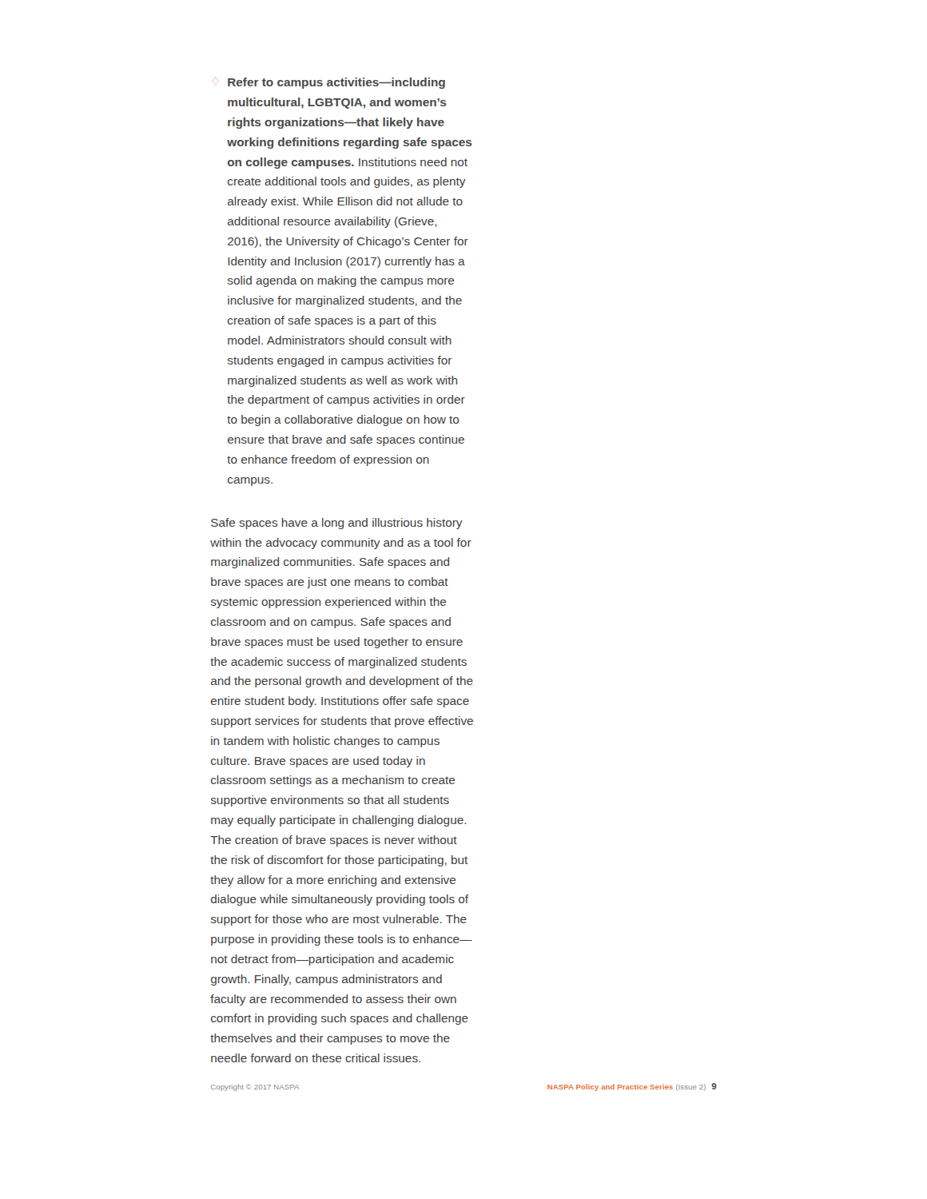♢
Refer to campus activities—including multicultural, LGBTQIA, and women’s rights organizations—that likely have working definitions regarding safe spaces on college campuses. Institutions need not create additional tools and guides, as plenty already exist. While Ellison did not allude to additional resource availability (Grieve, 2016), the University of Chicago’s Center for Identity and Inclusion (2017) currently has a solid agenda on making the campus more inclusive for marginalized students, and the creation of safe spaces is a part of this model. Administrators should consult with students engaged in campus activities for marginalized students as well as work with the department of campus activities in order to begin a collaborative dialogue on how to ensure that brave and safe spaces continue to enhance freedom of expression on campus.
Safe spaces have a long and illustrious history within the advocacy community and as a tool for marginalized communities. Safe spaces and brave spaces are just one means to combat systemic oppression experienced within the classroom and on campus. Safe spaces and brave spaces must be used together to ensure the academic success of marginalized students and the personal growth and development of the entire student body. Institutions offer safe space support services for students that prove effective in tandem with holistic changes to campus culture. Brave spaces are used today in classroom settings as a mechanism to create supportive environments so that all students may equally participate in challenging dialogue. The creation of brave spaces is never without the risk of discomfort for those participating, but they allow for a more enriching and extensive dialogue while simultaneously providing tools of support for those who are most vulnerable. The purpose in providing these tools is to enhance—not detract from—participation and academic growth. Finally, campus administrators and faculty are recommended to assess their own comfort in providing such spaces and challenge themselves and their campuses to move the needle forward on these critical issues.
Copyright © 2017 NASPA
NASPA Policy and Practice Series (Issue 2)9